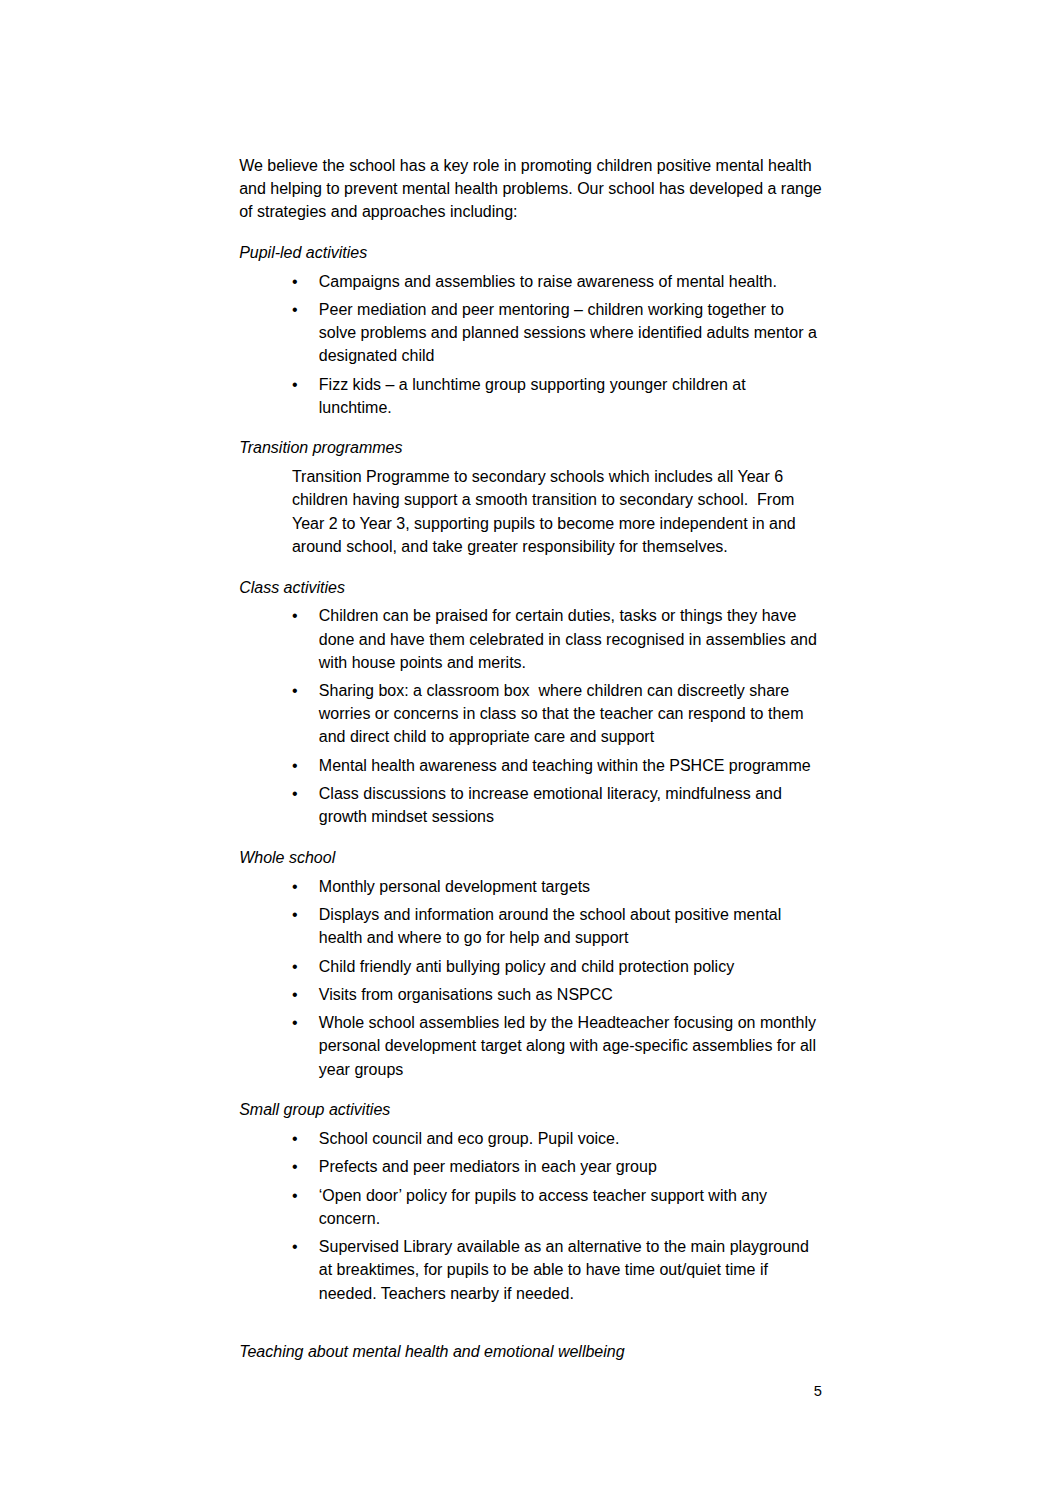We believe the school has a key role in promoting children positive mental health and helping to prevent mental health problems. Our school has developed a range of strategies and approaches including:
Pupil-led activities
Campaigns and assemblies to raise awareness of mental health.
Peer mediation and peer mentoring – children working together to solve problems and planned sessions where identified adults mentor a designated child
Fizz kids – a lunchtime group supporting younger children at lunchtime.
Transition programmes
Transition Programme to secondary schools which includes all Year 6 children having support a smooth transition to secondary school. From Year 2 to Year 3, supporting pupils to become more independent in and around school, and take greater responsibility for themselves.
Class activities
Children can be praised for certain duties, tasks or things they have done and have them celebrated in class recognised in assemblies and with house points and merits.
Sharing box: a classroom box where children can discreetly share worries or concerns in class so that the teacher can respond to them and direct child to appropriate care and support
Mental health awareness and teaching within the PSHCE programme
Class discussions to increase emotional literacy, mindfulness and growth mindset sessions
Whole school
Monthly personal development targets
Displays and information around the school about positive mental health and where to go for help and support
Child friendly anti bullying policy and child protection policy
Visits from organisations such as NSPCC
Whole school assemblies led by the Headteacher focusing on monthly personal development target along with age-specific assemblies for all year groups
Small group activities
School council and eco group. Pupil voice.
Prefects and peer mediators in each year group
‘Open door’ policy for pupils to access teacher support with any concern.
Supervised Library available as an alternative to the main playground at breaktimes, for pupils to be able to have time out/quiet time if needed. Teachers nearby if needed.
Teaching about mental health and emotional wellbeing
5